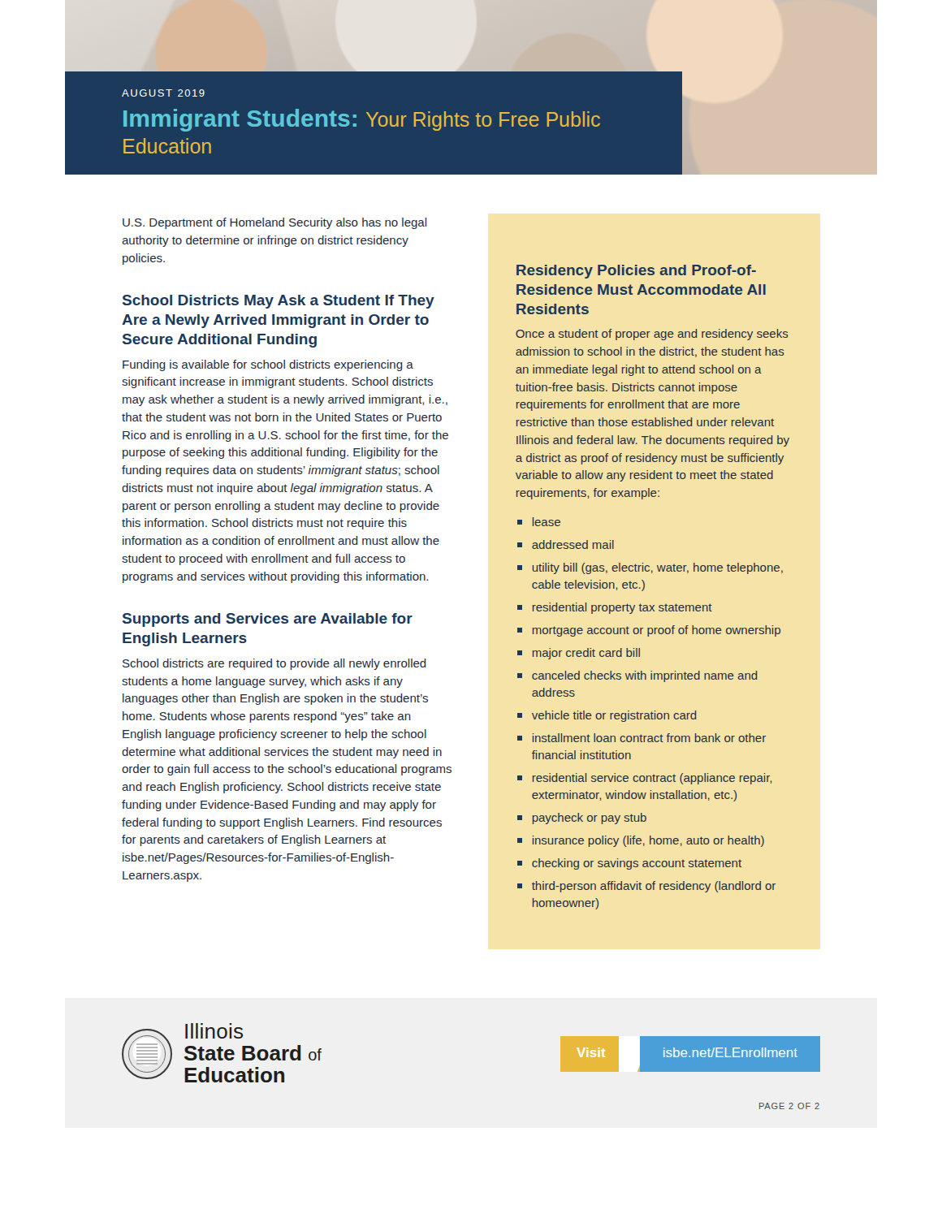AUGUST 2019
Immigrant Students: Your Rights to Free Public Education
U.S. Department of Homeland Security also has no legal authority to determine or infringe on district residency policies.
School Districts May Ask a Student If They Are a Newly Arrived Immigrant in Order to Secure Additional Funding
Funding is available for school districts experiencing a significant increase in immigrant students. School districts may ask whether a student is a newly arrived immigrant, i.e., that the student was not born in the United States or Puerto Rico and is enrolling in a U.S. school for the first time, for the purpose of seeking this additional funding. Eligibility for the funding requires data on students’ immigrant status; school districts must not inquire about legal immigration status. A parent or person enrolling a student may decline to provide this information. School districts must not require this information as a condition of enrollment and must allow the student to proceed with enrollment and full access to programs and services without providing this information.
Supports and Services are Available for English Learners
School districts are required to provide all newly enrolled students a home language survey, which asks if any languages other than English are spoken in the student’s home. Students whose parents respond “yes” take an English language proficiency screener to help the school determine what additional services the student may need in order to gain full access to the school’s educational programs and reach English proficiency. School districts receive state funding under Evidence-Based Funding and may apply for federal funding to support English Learners. Find resources for parents and caretakers of English Learners at isbe.net/Pages/Resources-for-Families-of-English-Learners.aspx.
Residency Policies and Proof-of-Residence Must Accommodate All Residents
Once a student of proper age and residency seeks admission to school in the district, the student has an immediate legal right to attend school on a tuition-free basis. Districts cannot impose requirements for enrollment that are more restrictive than those established under relevant Illinois and federal law. The documents required by a district as proof of residency must be sufficiently variable to allow any resident to meet the stated requirements, for example:
lease
addressed mail
utility bill (gas, electric, water, home telephone, cable television, etc.)
residential property tax statement
mortgage account or proof of home ownership
major credit card bill
canceled checks with imprinted name and address
vehicle title or registration card
installment loan contract from bank or other financial institution
residential service contract (appliance repair, exterminator, window installation, etc.)
paycheck or pay stub
insurance policy (life, home, auto or health)
checking or savings account statement
third-person affidavit of residency (landlord or homeowner)
Illinois
State Board of
Education
Visit
isbe.net/ELEnrollment
PAGE 2 OF 2